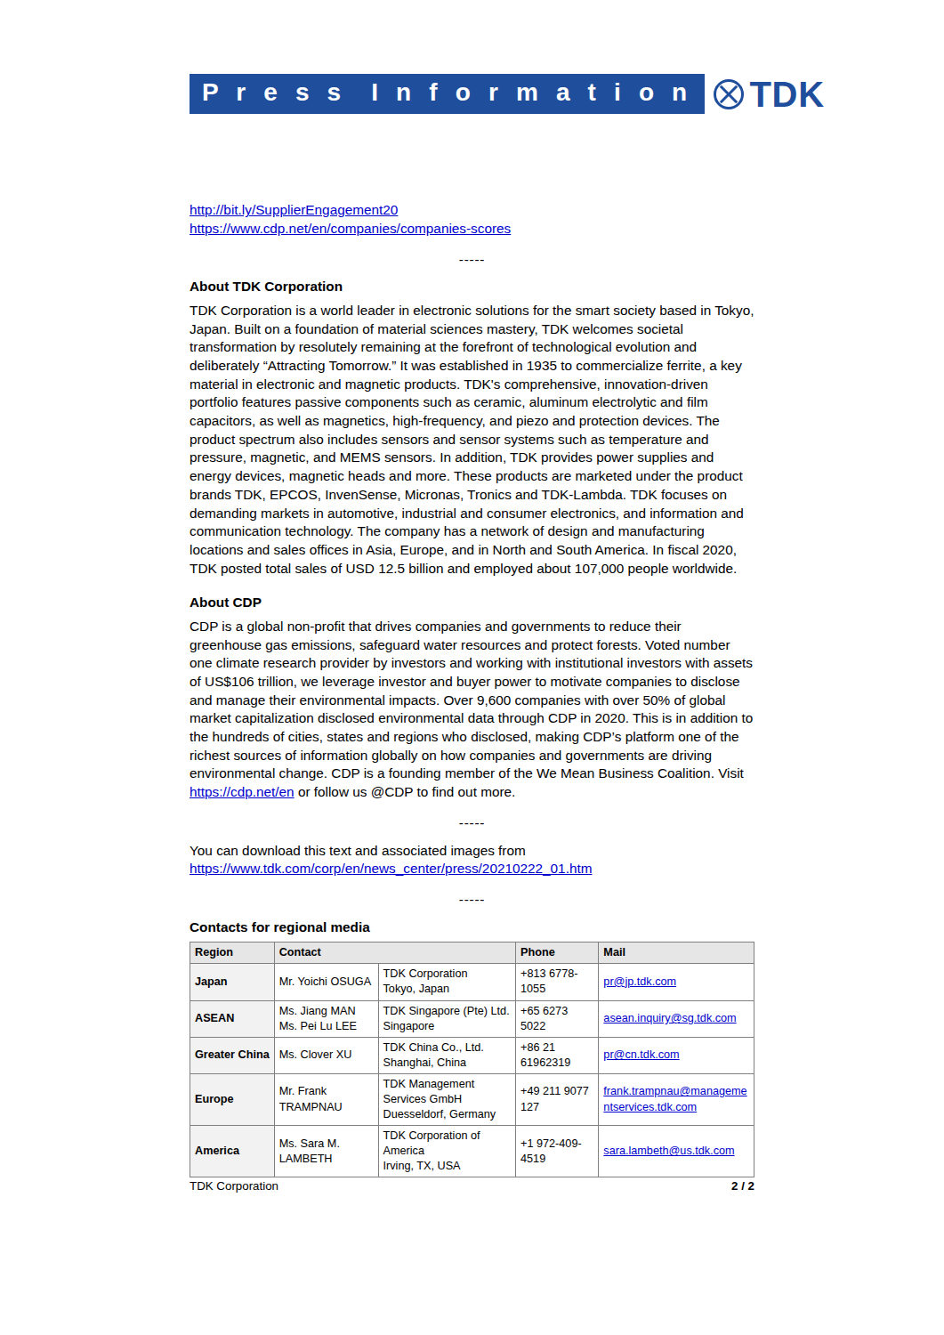P r e s s I n f o r m a t i o n
TDK
http://bit.ly/SupplierEngagement20
https://www.cdp.net/en/companies/companies-scores
-----
About TDK Corporation
TDK Corporation is a world leader in electronic solutions for the smart society based in Tokyo, Japan. Built on a foundation of material sciences mastery, TDK welcomes societal transformation by resolutely remaining at the forefront of technological evolution and deliberately “Attracting Tomorrow.” It was established in 1935 to commercialize ferrite, a key material in electronic and magnetic products. TDK's comprehensive, innovation-driven portfolio features passive components such as ceramic, aluminum electrolytic and film capacitors, as well as magnetics, high-frequency, and piezo and protection devices. The product spectrum also includes sensors and sensor systems such as temperature and pressure, magnetic, and MEMS sensors. In addition, TDK provides power supplies and energy devices, magnetic heads and more. These products are marketed under the product brands TDK, EPCOS, InvenSense, Micronas, Tronics and TDK-Lambda. TDK focuses on demanding markets in automotive, industrial and consumer electronics, and information and communication technology. The company has a network of design and manufacturing locations and sales offices in Asia, Europe, and in North and South America. In fiscal 2020, TDK posted total sales of USD 12.5 billion and employed about 107,000 people worldwide.
About CDP
CDP is a global non-profit that drives companies and governments to reduce their greenhouse gas emissions, safeguard water resources and protect forests. Voted number one climate research provider by investors and working with institutional investors with assets of US$106 trillion, we leverage investor and buyer power to motivate companies to disclose and manage their environmental impacts. Over 9,600 companies with over 50% of global market capitalization disclosed environmental data through CDP in 2020. This is in addition to the hundreds of cities, states and regions who disclosed, making CDP’s platform one of the richest sources of information globally on how companies and governments are driving environmental change. CDP is a founding member of the We Mean Business Coalition. Visit https://cdp.net/en or follow us @CDP to find out more.
-----
You can download this text and associated images from
https://www.tdk.com/corp/en/news_center/press/20210222_01.htm
-----
Contacts for regional media
| Region | Contact | Phone | Mail |
| --- | --- | --- | --- |
| Japan | Mr. Yoichi OSUGA | TDK Corporation Tokyo, Japan | +813 6778-1055 | pr@jp.tdk.com |
| ASEAN | Ms. Jiang MAN Ms. Pei Lu LEE | TDK Singapore (Pte) Ltd. Singapore | +65 6273 5022 | asean.inquiry@sg.tdk.com |
| Greater China | Ms. Clover XU | TDK China Co., Ltd. Shanghai, China | +86 21 61962319 | pr@cn.tdk.com |
| Europe | Mr. Frank TRAMPNAU | TDK Management Services GmbH Duesseldorf, Germany | +49 211 9077 127 | frank.trampnau@managementservices.tdk.com |
| America | Ms. Sara M. LAMBETH | TDK Corporation of America Irving, TX, USA | +1 972-409-4519 | sara.lambeth@us.tdk.com |
TDK Corporation
2 / 2